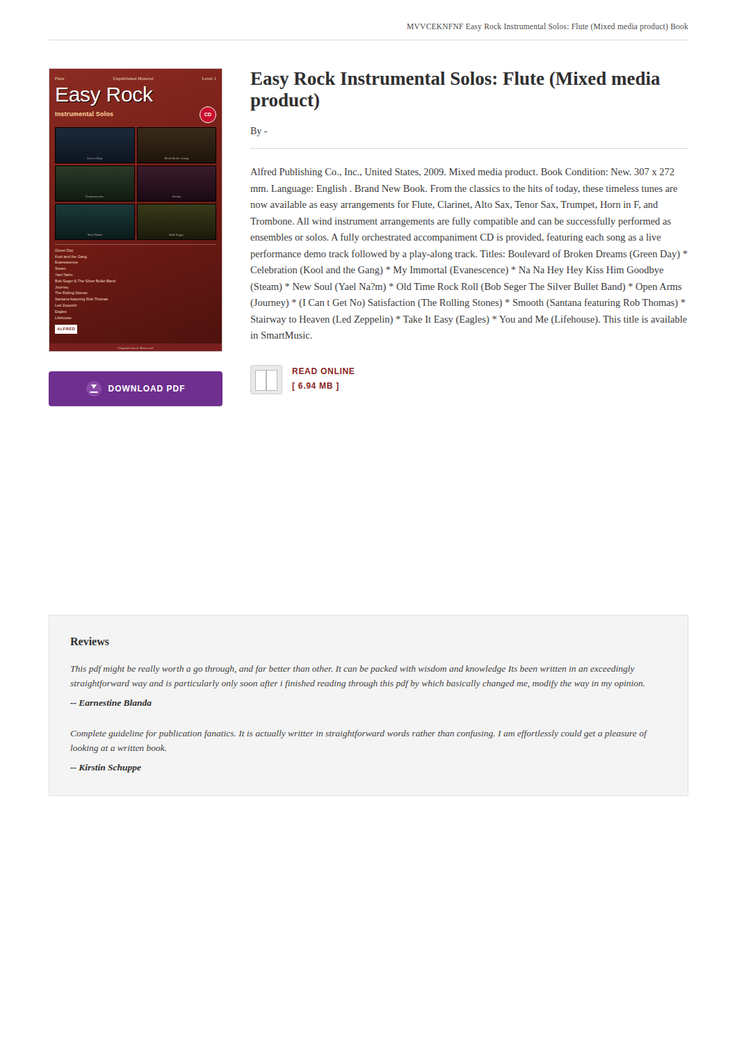MVVCEKNFNF Easy Rock Instrumental Solos: Flute (Mixed media product) Book
Flute Unpublished Material Level 1
Easy Rock
Instrumental Solos CD
Green Day
Kool & the Gang
Evanescence
Steam
Yael Naïm
Bob Seger
Green Day Kool and the Gang Evanescence Steam Yael Naïm Bob Seger & The Silver Bullet Band Journey The Rolling Stones Santana featuring Rob Thomas Led Zeppelin Eagles Lifehouse
ALFRED
Unpublished Material
DOWNLOAD PDF
Easy Rock Instrumental Solos: Flute (Mixed media product)
By -
Alfred Publishing Co., Inc., United States, 2009. Mixed media product. Book Condition: New. 307 x 272 mm. Language: English . Brand New Book. From the classics to the hits of today, these timeless tunes are now available as easy arrangements for Flute, Clarinet, Alto Sax, Tenor Sax, Trumpet, Horn in F, and Trombone. All wind instrument arrangements are fully compatible and can be successfully performed as ensembles or solos. A fully orchestrated accompaniment CD is provided, featuring each song as a live performance demo track followed by a play-along track. Titles: Boulevard of Broken Dreams (Green Day) * Celebration (Kool and the Gang) * My Immortal (Evanescence) * Na Na Hey Hey Kiss Him Goodbye (Steam) * New Soul (Yael Na?m) * Old Time Rock Roll (Bob Seger The Silver Bullet Band) * Open Arms (Journey) * (I Can t Get No) Satisfaction (The Rolling Stones) * Smooth (Santana featuring Rob Thomas) * Stairway to Heaven (Led Zeppelin) * Take It Easy (Eagles) * You and Me (Lifehouse). This title is available in SmartMusic.
READ ONLINE [ 6.94 MB ]
Reviews
This pdf might be really worth a go through, and far better than other. It can be packed with wisdom and knowledge Its been written in an exceedingly straightforward way and is particularly only soon after i finished reading through this pdf by which basically changed me, modify the way in my opinion.
-- Earnestine Blanda
Complete guideline for publication fanatics. It is actually writter in straightforward words rather than confusing. I am effortlessly could get a pleasure of looking at a written book.
-- Kirstin Schuppe